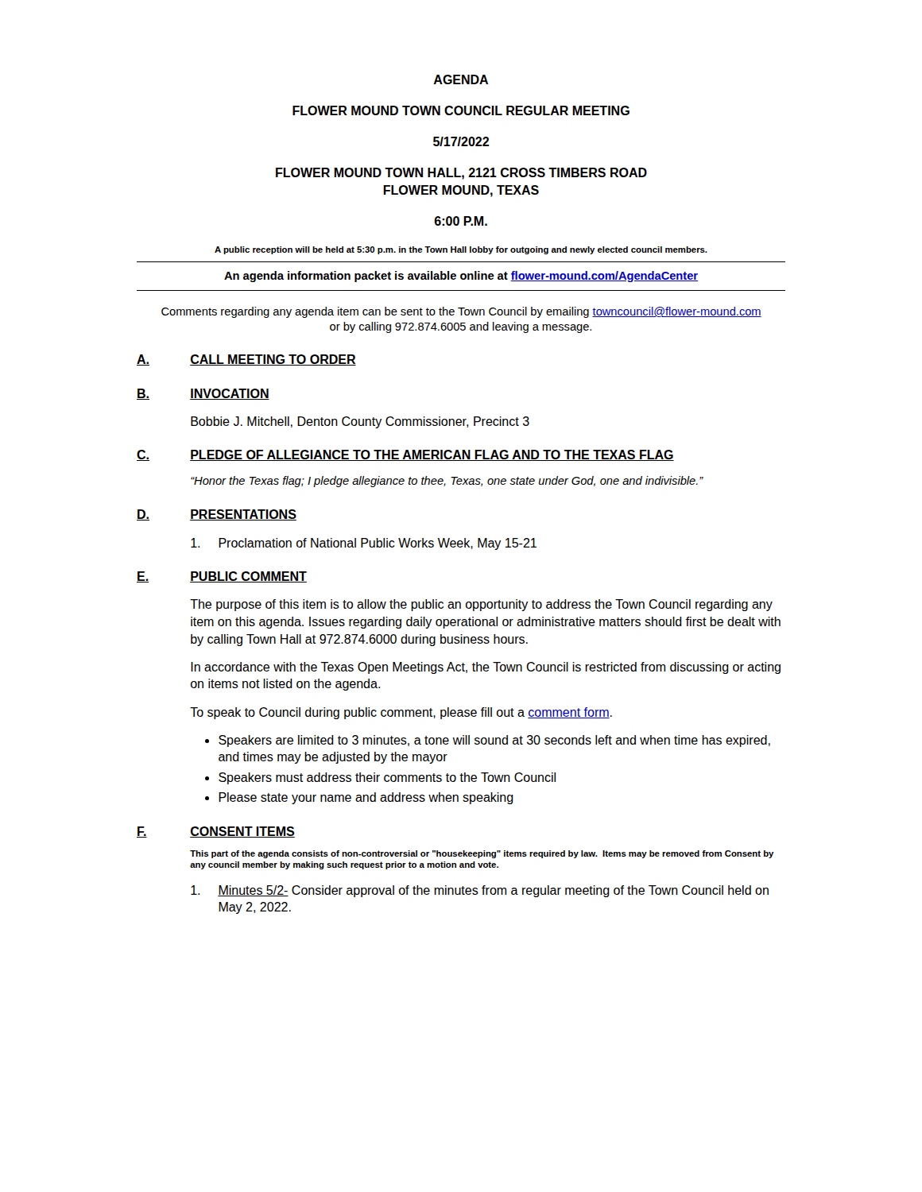AGENDA
FLOWER MOUND TOWN COUNCIL REGULAR MEETING
5/17/2022
FLOWER MOUND TOWN HALL, 2121 CROSS TIMBERS ROAD
FLOWER MOUND, TEXAS
6:00 P.M.
A public reception will be held at 5:30 p.m. in the Town Hall lobby for outgoing and newly elected council members.
An agenda information packet is available online at flower-mound.com/AgendaCenter
Comments regarding any agenda item can be sent to the Town Council by emailing towncouncil@flower-mound.com
or by calling 972.874.6005 and leaving a message.
A.
CALL MEETING TO ORDER
B.
INVOCATION
Bobbie J. Mitchell, Denton County Commissioner, Precinct 3
C.
PLEDGE OF ALLEGIANCE TO THE AMERICAN FLAG AND TO THE TEXAS FLAG
“Honor the Texas flag; I pledge allegiance to thee, Texas, one state under God, one and indivisible.”
D.
PRESENTATIONS
1.
Proclamation of National Public Works Week, May 15-21
E.
PUBLIC COMMENT
The purpose of this item is to allow the public an opportunity to address the Town Council regarding any item on this agenda. Issues regarding daily operational or administrative matters should first be dealt with by calling Town Hall at 972.874.6000 during business hours.
In accordance with the Texas Open Meetings Act, the Town Council is restricted from discussing or acting on items not listed on the agenda.
To speak to Council during public comment, please fill out a comment form.
Speakers are limited to 3 minutes, a tone will sound at 30 seconds left and when time has expired, and times may be adjusted by the mayor
Speakers must address their comments to the Town Council
Please state your name and address when speaking
F.
CONSENT ITEMS
This part of the agenda consists of non-controversial or "housekeeping" items required by law. Items may be removed from Consent by any council member by making such request prior to a motion and vote.
1.
Minutes 5/2- Consider approval of the minutes from a regular meeting of the Town Council held on May 2, 2022.